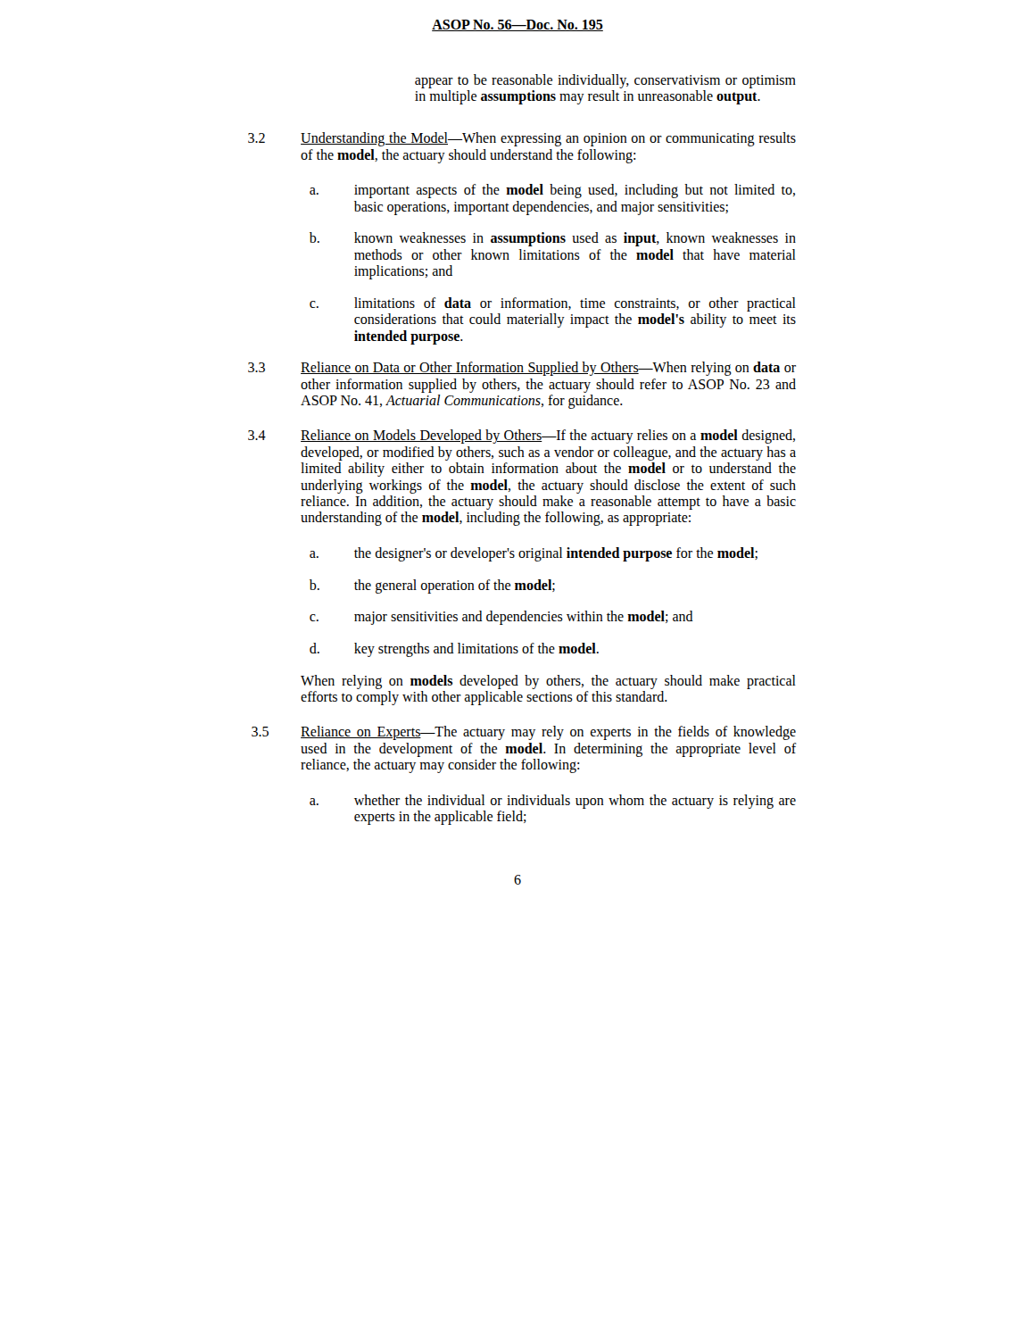ASOP No. 56—Doc. No. 195
appear to be reasonable individually, conservativism or optimism in multiple assumptions may result in unreasonable output.
3.2
Understanding the Model—When expressing an opinion on or communicating results of the model, the actuary should understand the following:
a.
important aspects of the model being used, including but not limited to, basic operations, important dependencies, and major sensitivities;
b.
known weaknesses in assumptions used as input, known weaknesses in methods or other known limitations of the model that have material implications; and
c.
limitations of data or information, time constraints, or other practical considerations that could materially impact the model's ability to meet its intended purpose.
3.3
Reliance on Data or Other Information Supplied by Others—When relying on data or other information supplied by others, the actuary should refer to ASOP No. 23 and ASOP No. 41, Actuarial Communications, for guidance.
3.4
Reliance on Models Developed by Others—If the actuary relies on a model designed, developed, or modified by others, such as a vendor or colleague, and the actuary has a limited ability either to obtain information about the model or to understand the underlying workings of the model, the actuary should disclose the extent of such reliance. In addition, the actuary should make a reasonable attempt to have a basic understanding of the model, including the following, as appropriate:
a.
the designer's or developer's original intended purpose for the model;
b.
the general operation of the model;
c.
major sensitivities and dependencies within the model; and
d.
key strengths and limitations of the model.
When relying on models developed by others, the actuary should make practical efforts to comply with other applicable sections of this standard.
3.5
Reliance on Experts—The actuary may rely on experts in the fields of knowledge used in the development of the model. In determining the appropriate level of reliance, the actuary may consider the following:
a.
whether the individual or individuals upon whom the actuary is relying are experts in the applicable field;
6